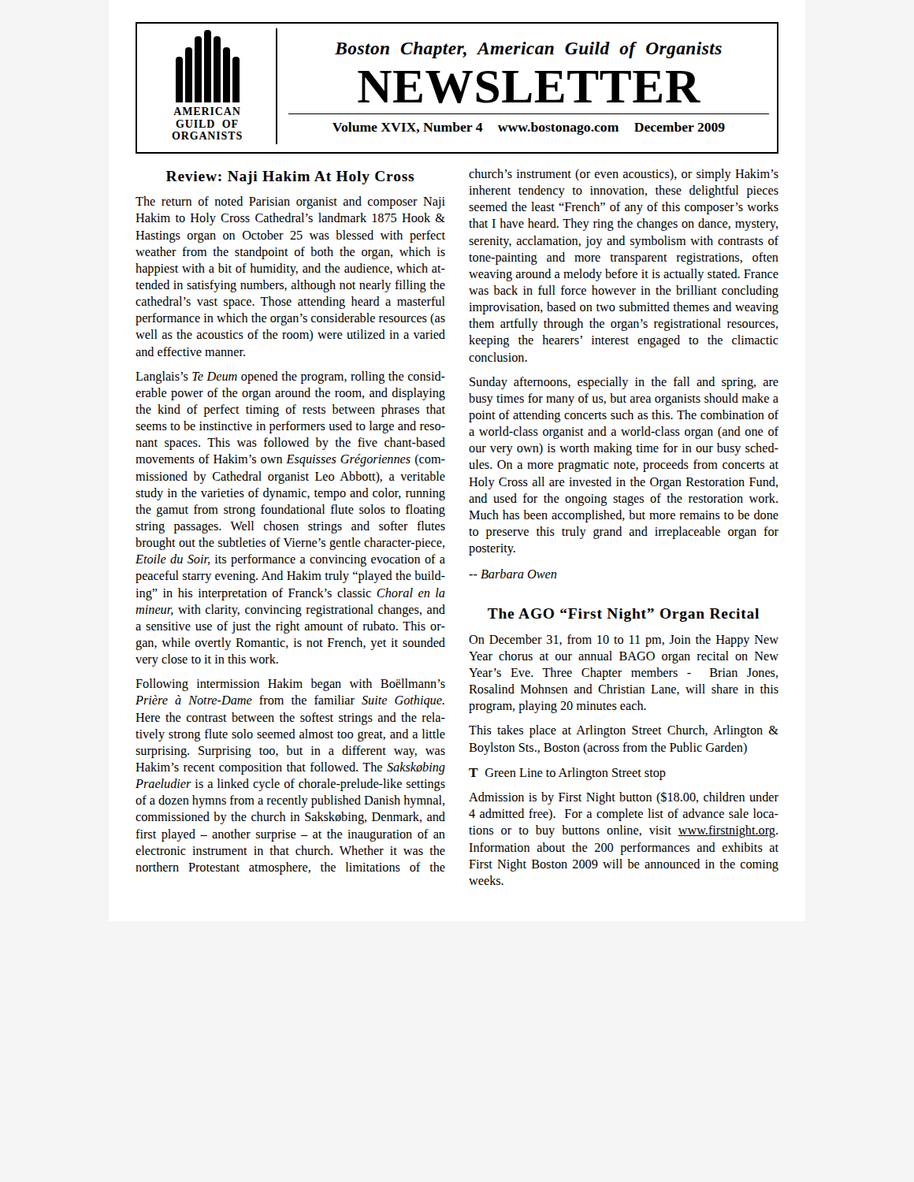American
Guild of
Organists
Boston Chapter, American Guild of Organists
NEWSLETTER
Volume XVIX, Number 4 www.bostonago.com December 2009
Review: Naji Hakim At Holy Cross
The return of noted Parisian organist and composer Naji Hakim to Holy Cross Cathedral’s landmark 1875 Hook & Hastings organ on October 25 was blessed with perfect weather from the standpoint of both the organ, which is happiest with a bit of humidity, and the audience, which attended in satisfying numbers, although not nearly filling the cathedral’s vast space. Those attending heard a masterful performance in which the organ’s considerable resources (as well as the acoustics of the room) were utilized in a varied and effective manner.
Langlais’s Te Deum opened the program, rolling the considerable power of the organ around the room, and displaying the kind of perfect timing of rests between phrases that seems to be instinctive in performers used to large and resonant spaces. This was followed by the five chant-based movements of Hakim’s own Esquisses Grégoriennes (commissioned by Cathedral organist Leo Abbott), a veritable study in the varieties of dynamic, tempo and color, running the gamut from strong foundational flute solos to floating string passages. Well chosen strings and softer flutes brought out the subtleties of Vierne’s gentle character-piece, Etoile du Soir, its performance a convincing evocation of a peaceful starry evening. And Hakim truly “played the building” in his interpretation of Franck’s classic Choral en la mineur, with clarity, convincing registrational changes, and a sensitive use of just the right amount of rubato. This organ, while overtly Romantic, is not French, yet it sounded very close to it in this work.
Following intermission Hakim began with Boëllmann’s Prière à Notre-Dame from the familiar Suite Gothique. Here the contrast between the softest strings and the relatively strong flute solo seemed almost too great, and a little surprising. Surprising too, but in a different way, was Hakim’s recent composition that followed. The Sakskøbing Praeludier is a linked cycle of chorale-prelude-like settings of a dozen hymns from a recently published Danish hymnal, commissioned by the church in Sakskøbing, Denmark, and first played – another surprise – at the inauguration of an electronic instrument in that church. Whether it was the northern Protestant atmosphere, the limitations of the church’s instrument (or even acoustics), or simply Hakim’s inherent tendency to innovation, these delightful pieces seemed the least “French” of any of this composer’s works that I have heard. They ring the changes on dance, mystery, serenity, acclamation, joy and symbolism with contrasts of tone-painting and more transparent registrations, often weaving around a melody before it is actually stated. France was back in full force however in the brilliant concluding improvisation, based on two submitted themes and weaving them artfully through the organ’s registrational resources, keeping the hearers’ interest engaged to the climactic conclusion.
Sunday afternoons, especially in the fall and spring, are busy times for many of us, but area organists should make a point of attending concerts such as this. The combination of a world-class organist and a world-class organ (and one of our very own) is worth making time for in our busy schedules. On a more pragmatic note, proceeds from concerts at Holy Cross all are invested in the Organ Restoration Fund, and used for the ongoing stages of the restoration work. Much has been accomplished, but more remains to be done to preserve this truly grand and irreplaceable organ for posterity.
-- Barbara Owen
The AGO “First Night” Organ Recital
On December 31, from 10 to 11 pm, Join the Happy New Year chorus at our annual BAGO organ recital on New Year’s Eve. Three Chapter members - Brian Jones, Rosalind Mohnsen and Christian Lane, will share in this program, playing 20 minutes each.
This takes place at Arlington Street Church, Arlington & Boylston Sts., Boston (across from the Public Garden)
TGreen Line to Arlington Street stop
Admission is by First Night button ($18.00, children under 4 admitted free). For a complete list of advance sale locations or to buy buttons online, visit www.firstnight.org. Information about the 200 performances and exhibits at First Night Boston 2009 will be announced in the coming weeks.